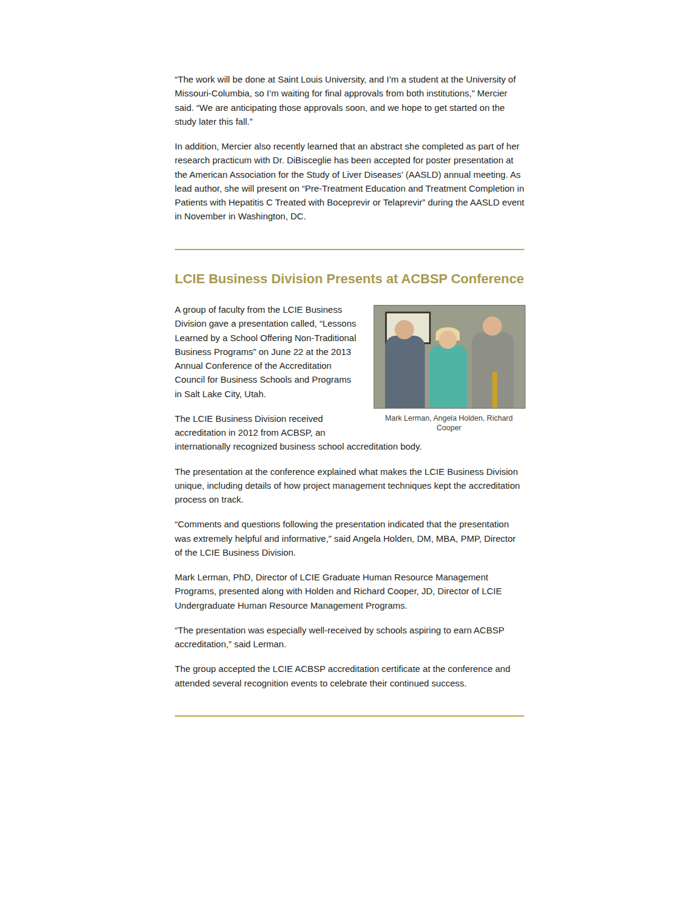“The work will be done at Saint Louis University, and I’m a student at the University of Missouri-Columbia, so I’m waiting for final approvals from both institutions,” Mercier said. “We are anticipating those approvals soon, and we hope to get started on the study later this fall.”
In addition, Mercier also recently learned that an abstract she completed as part of her research practicum with Dr. DiBisceglie has been accepted for poster presentation at the American Association for the Study of Liver Diseases’ (AASLD) annual meeting. As lead author, she will present on “Pre-Treatment Education and Treatment Completion in Patients with Hepatitis C Treated with Boceprevir or Telaprevir” during the AASLD event in November in Washington, DC.
LCIE Business Division Presents at ACBSP Conference
Mark Lerman, Angela Holden, Richard Cooper
A group of faculty from the LCIE Business Division gave a presentation called, “Lessons Learned by a School Offering Non-Traditional Business Programs” on June 22 at the 2013 Annual Conference of the Accreditation Council for Business Schools and Programs in Salt Lake City, Utah.
The LCIE Business Division received accreditation in 2012 from ACBSP, an internationally recognized business school accreditation body.
The presentation at the conference explained what makes the LCIE Business Division unique, including details of how project management techniques kept the accreditation process on track.
“Comments and questions following the presentation indicated that the presentation was extremely helpful and informative,” said Angela Holden, DM, MBA, PMP, Director of the LCIE Business Division.
Mark Lerman, PhD, Director of LCIE Graduate Human Resource Management Programs, presented along with Holden and Richard Cooper, JD, Director of LCIE Undergraduate Human Resource Management Programs.
“The presentation was especially well-received by schools aspiring to earn ACBSP accreditation,” said Lerman.
The group accepted the LCIE ACBSP accreditation certificate at the conference and attended several recognition events to celebrate their continued success.